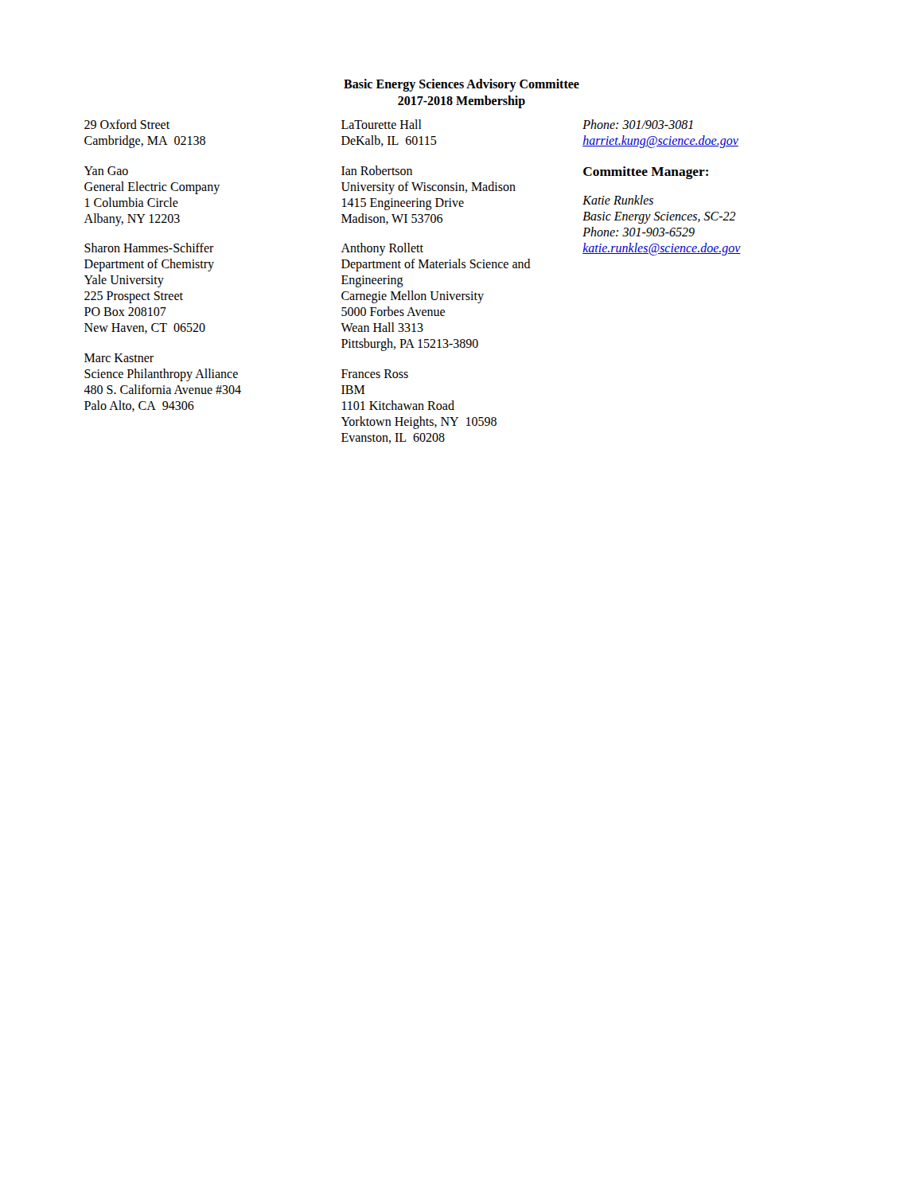Basic Energy Sciences Advisory Committee
2017-2018 Membership
29 Oxford Street
Cambridge, MA 02138
Yan Gao
General Electric Company
1 Columbia Circle
Albany, NY 12203
Sharon Hammes-Schiffer
Department of Chemistry
Yale University
225 Prospect Street
PO Box 208107
New Haven, CT 06520
Marc Kastner
Science Philanthropy Alliance
480 S. California Avenue #304
Palo Alto, CA 94306
LaTourette Hall
DeKalb, IL 60115
Ian Robertson
University of Wisconsin, Madison
1415 Engineering Drive
Madison, WI 53706
Anthony Rollett
Department of Materials Science and Engineering
Carnegie Mellon University
5000 Forbes Avenue
Wean Hall 3313
Pittsburgh, PA 15213-3890
Frances Ross
IBM
1101 Kitchawan Road
Yorktown Heights, NY 10598
Evanston, IL 60208
Phone: 301/903-3081
harriet.kung@science.doe.gov
Committee Manager:
Katie Runkles
Basic Energy Sciences, SC-22
Phone: 301-903-6529
katie.runkles@science.doe.gov